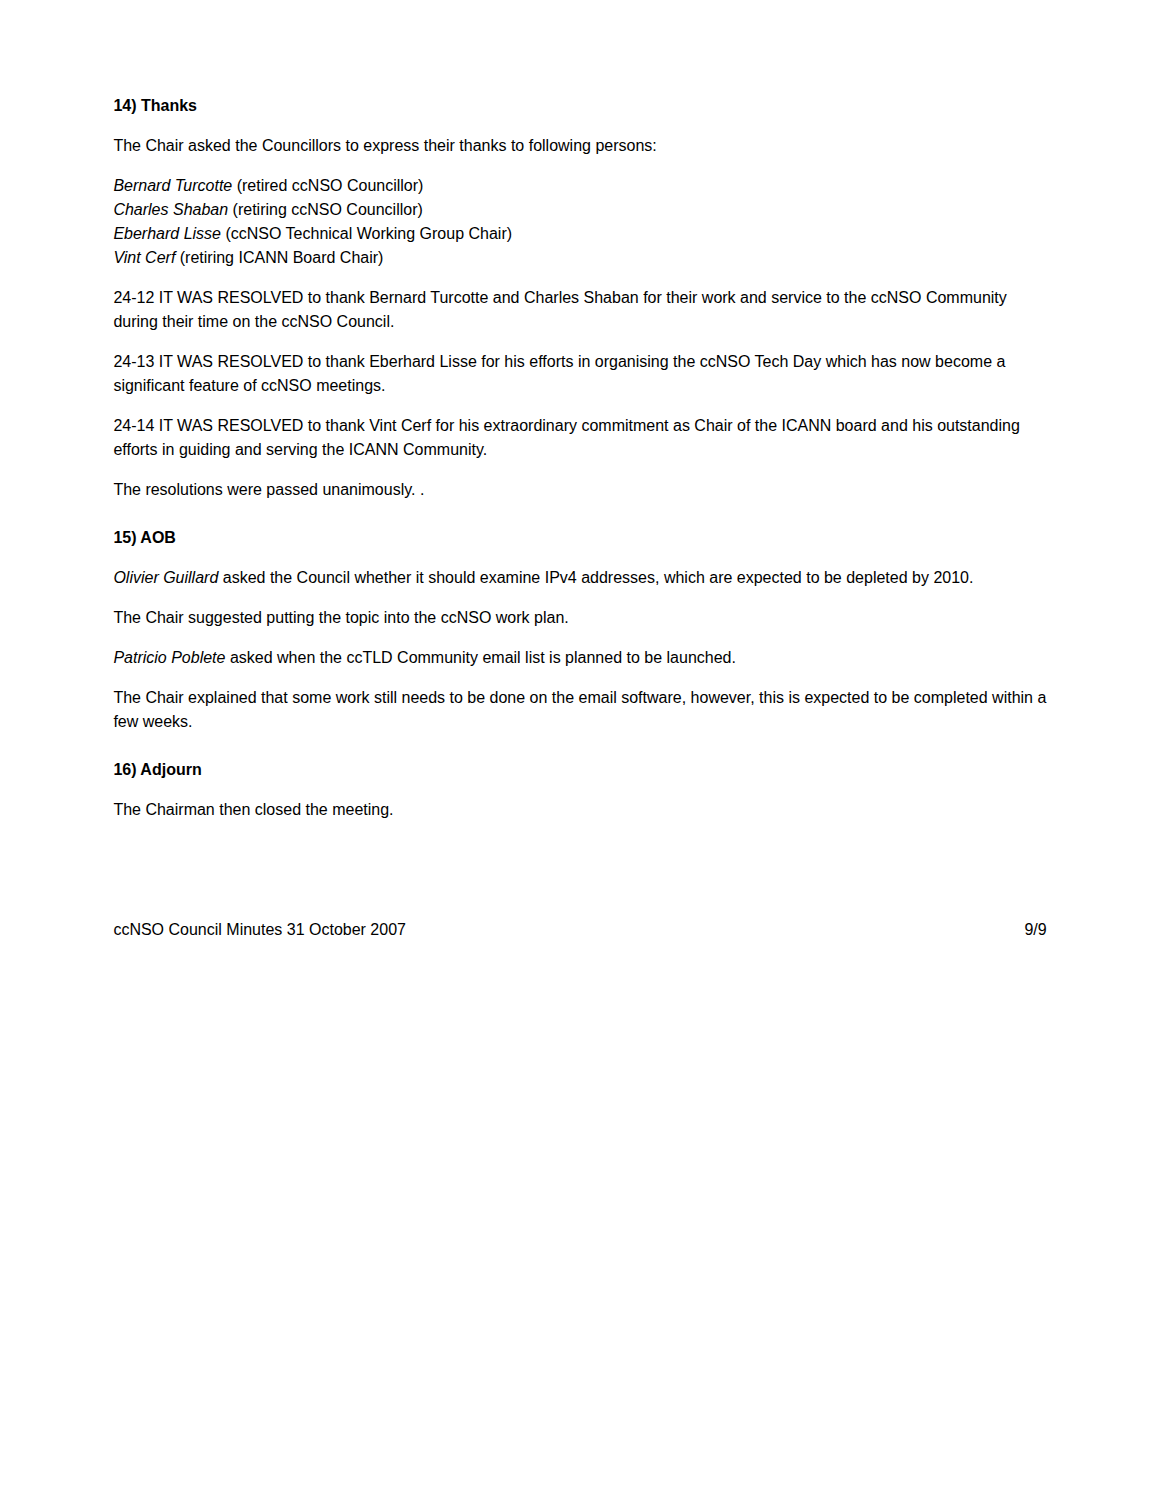14) Thanks
The Chair asked the Councillors to express their thanks to following persons:
Bernard Turcotte (retired ccNSO Councillor)
Charles Shaban (retiring ccNSO Councillor)
Eberhard Lisse (ccNSO Technical Working Group Chair)
Vint Cerf (retiring ICANN Board Chair)
24-12 IT WAS RESOLVED to thank Bernard Turcotte and Charles Shaban for their work and service to the ccNSO Community during their time on the ccNSO Council.
24-13 IT WAS RESOLVED to thank Eberhard Lisse for his efforts in organising the ccNSO Tech Day which has now become a significant feature of ccNSO meetings.
24-14 IT WAS RESOLVED to thank Vint Cerf for his extraordinary commitment as Chair of the ICANN board and his outstanding efforts in guiding and serving the ICANN Community.
The resolutions were passed unanimously. .
15) AOB
Olivier Guillard asked the Council whether it should examine IPv4 addresses, which are expected to be depleted by 2010.
The Chair suggested putting the topic into the ccNSO work plan.
Patricio Poblete asked when the ccTLD Community email list is planned to be launched.
The Chair explained that some work still needs to be done on the email software, however, this is expected to be completed within a few weeks.
16) Adjourn
The Chairman then closed the meeting.
ccNSO Council Minutes 31 October 2007 9/9